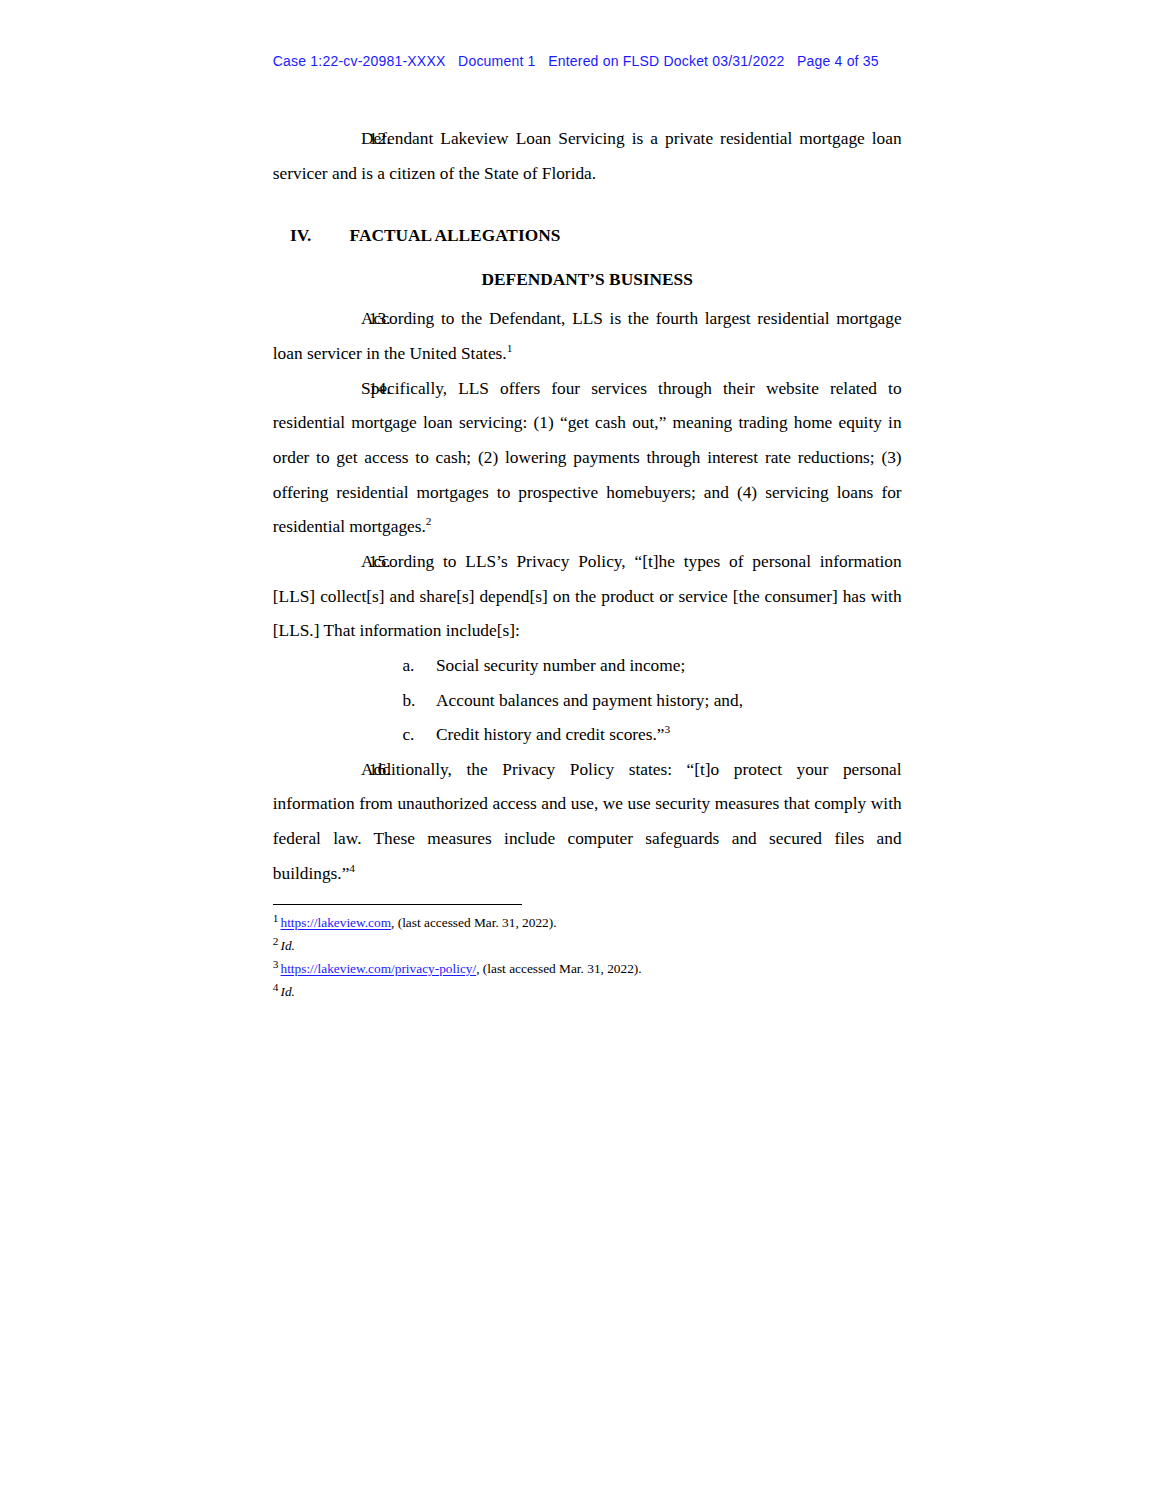Case 1:22-cv-20981-XXXX Document 1 Entered on FLSD Docket 03/31/2022 Page 4 of 35
12. Defendant Lakeview Loan Servicing is a private residential mortgage loan servicer and is a citizen of the State of Florida.
IV. FACTUAL ALLEGATIONS
DEFENDANT’S BUSINESS
13. According to the Defendant, LLS is the fourth largest residential mortgage loan servicer in the United States.1
14. Specifically, LLS offers four services through their website related to residential mortgage loan servicing: (1) “get cash out,” meaning trading home equity in order to get access to cash; (2) lowering payments through interest rate reductions; (3) offering residential mortgages to prospective homebuyers; and (4) servicing loans for residential mortgages.2
15. According to LLS’s Privacy Policy, “[t]he types of personal information [LLS] collect[s] and share[s] depend[s] on the product or service [the consumer] has with [LLS.] That information include[s]:
a. Social security number and income;
b. Account balances and payment history; and,
c. Credit history and credit scores.”3
16. Additionally, the Privacy Policy states: “[t]o protect your personal information from unauthorized access and use, we use security measures that comply with federal law. These measures include computer safeguards and secured files and buildings.”4
1https://lakeview.com, (last accessed Mar. 31, 2022).
2Id.
3https://lakeview.com/privacy-policy/, (last accessed Mar. 31, 2022).
4Id.